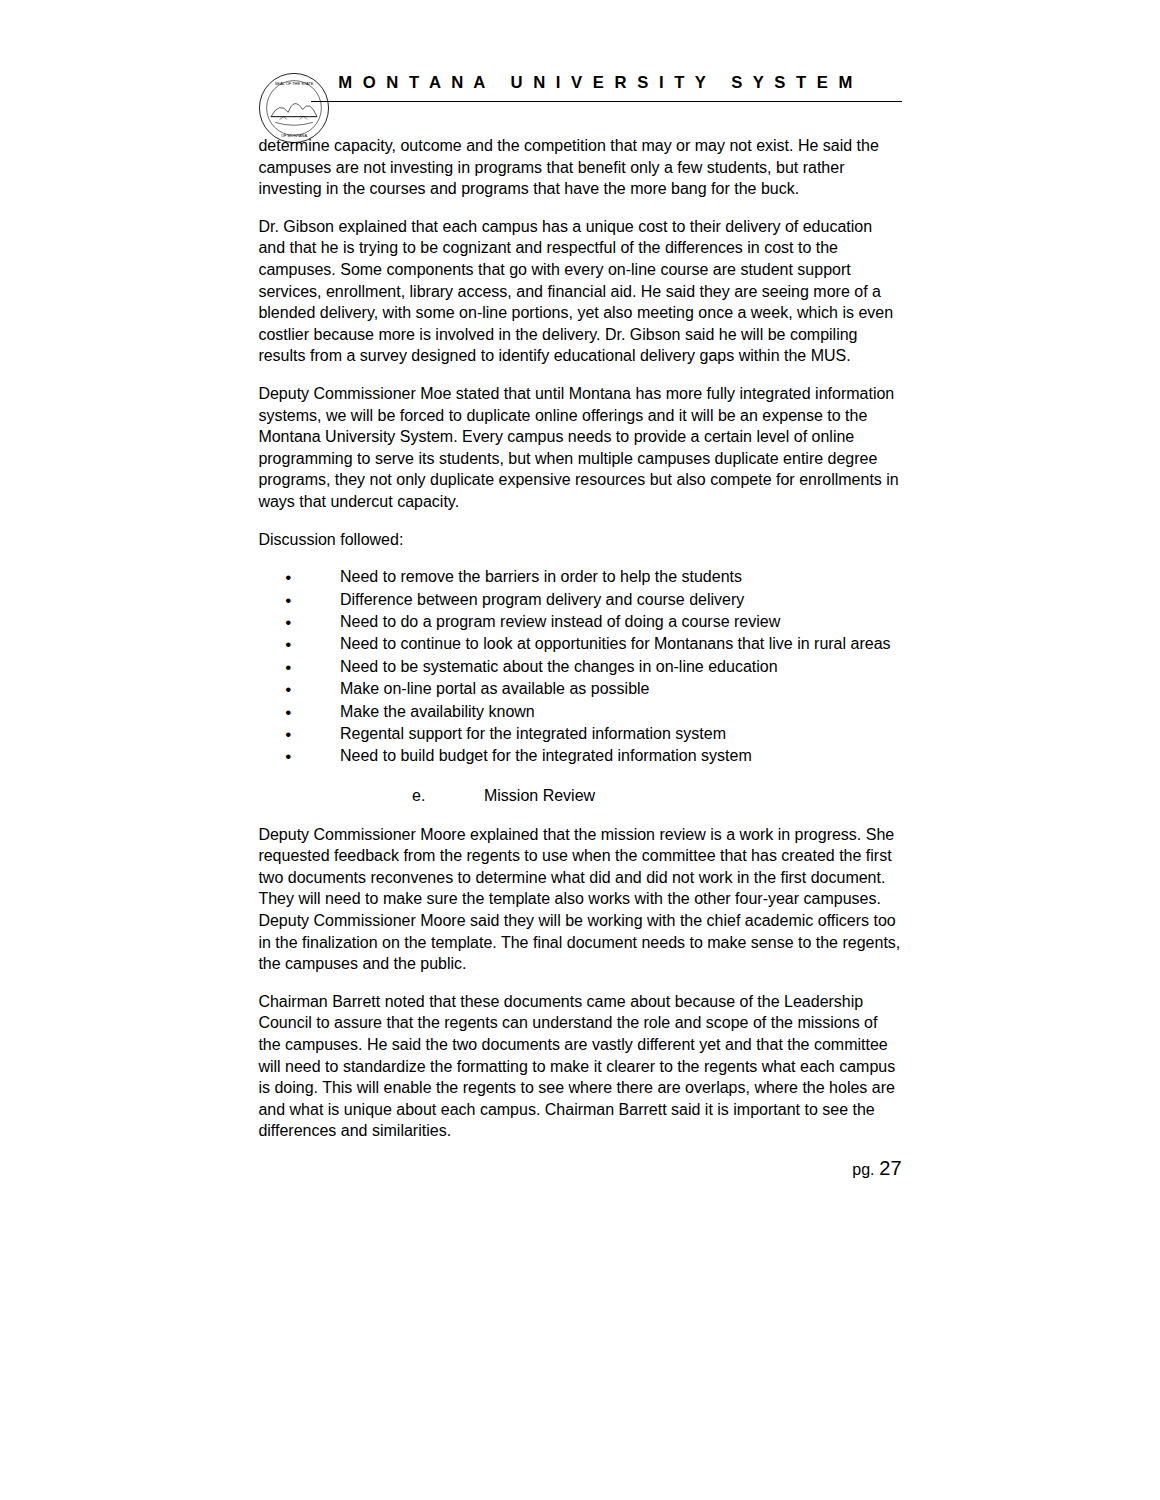SEAL OF THE STATE OF MONTANA
M O N T A N A U N I V E R S I T Y S Y S T E M
determine capacity, outcome and the competition that may or may not exist. He said the campuses are not investing in programs that benefit only a few students, but rather investing in the courses and programs that have the more bang for the buck.
Dr. Gibson explained that each campus has a unique cost to their delivery of education and that he is trying to be cognizant and respectful of the differences in cost to the campuses. Some components that go with every on-line course are student support services, enrollment, library access, and financial aid. He said they are seeing more of a blended delivery, with some on-line portions, yet also meeting once a week, which is even costlier because more is involved in the delivery. Dr. Gibson said he will be compiling results from a survey designed to identify educational delivery gaps within the MUS.
Deputy Commissioner Moe stated that until Montana has more fully integrated information systems, we will be forced to duplicate online offerings and it will be an expense to the Montana University System. Every campus needs to provide a certain level of online programming to serve its students, but when multiple campuses duplicate entire degree programs, they not only duplicate expensive resources but also compete for enrollments in ways that undercut capacity.
Discussion followed:
Need to remove the barriers in order to help the students
Difference between program delivery and course delivery
Need to do a program review instead of doing a course review
Need to continue to look at opportunities for Montanans that live in rural areas
Need to be systematic about the changes in on-line education
Make on-line portal as available as possible
Make the availability known
Regental support for the integrated information system
Need to build budget for the integrated information system
e. Mission Review
Deputy Commissioner Moore explained that the mission review is a work in progress. She requested feedback from the regents to use when the committee that has created the first two documents reconvenes to determine what did and did not work in the first document. They will need to make sure the template also works with the other four-year campuses. Deputy Commissioner Moore said they will be working with the chief academic officers too in the finalization on the template. The final document needs to make sense to the regents, the campuses and the public.
Chairman Barrett noted that these documents came about because of the Leadership Council to assure that the regents can understand the role and scope of the missions of the campuses. He said the two documents are vastly different yet and that the committee will need to standardize the formatting to make it clearer to the regents what each campus is doing. This will enable the regents to see where there are overlaps, where the holes are and what is unique about each campus. Chairman Barrett said it is important to see the differences and similarities.
pg. 27